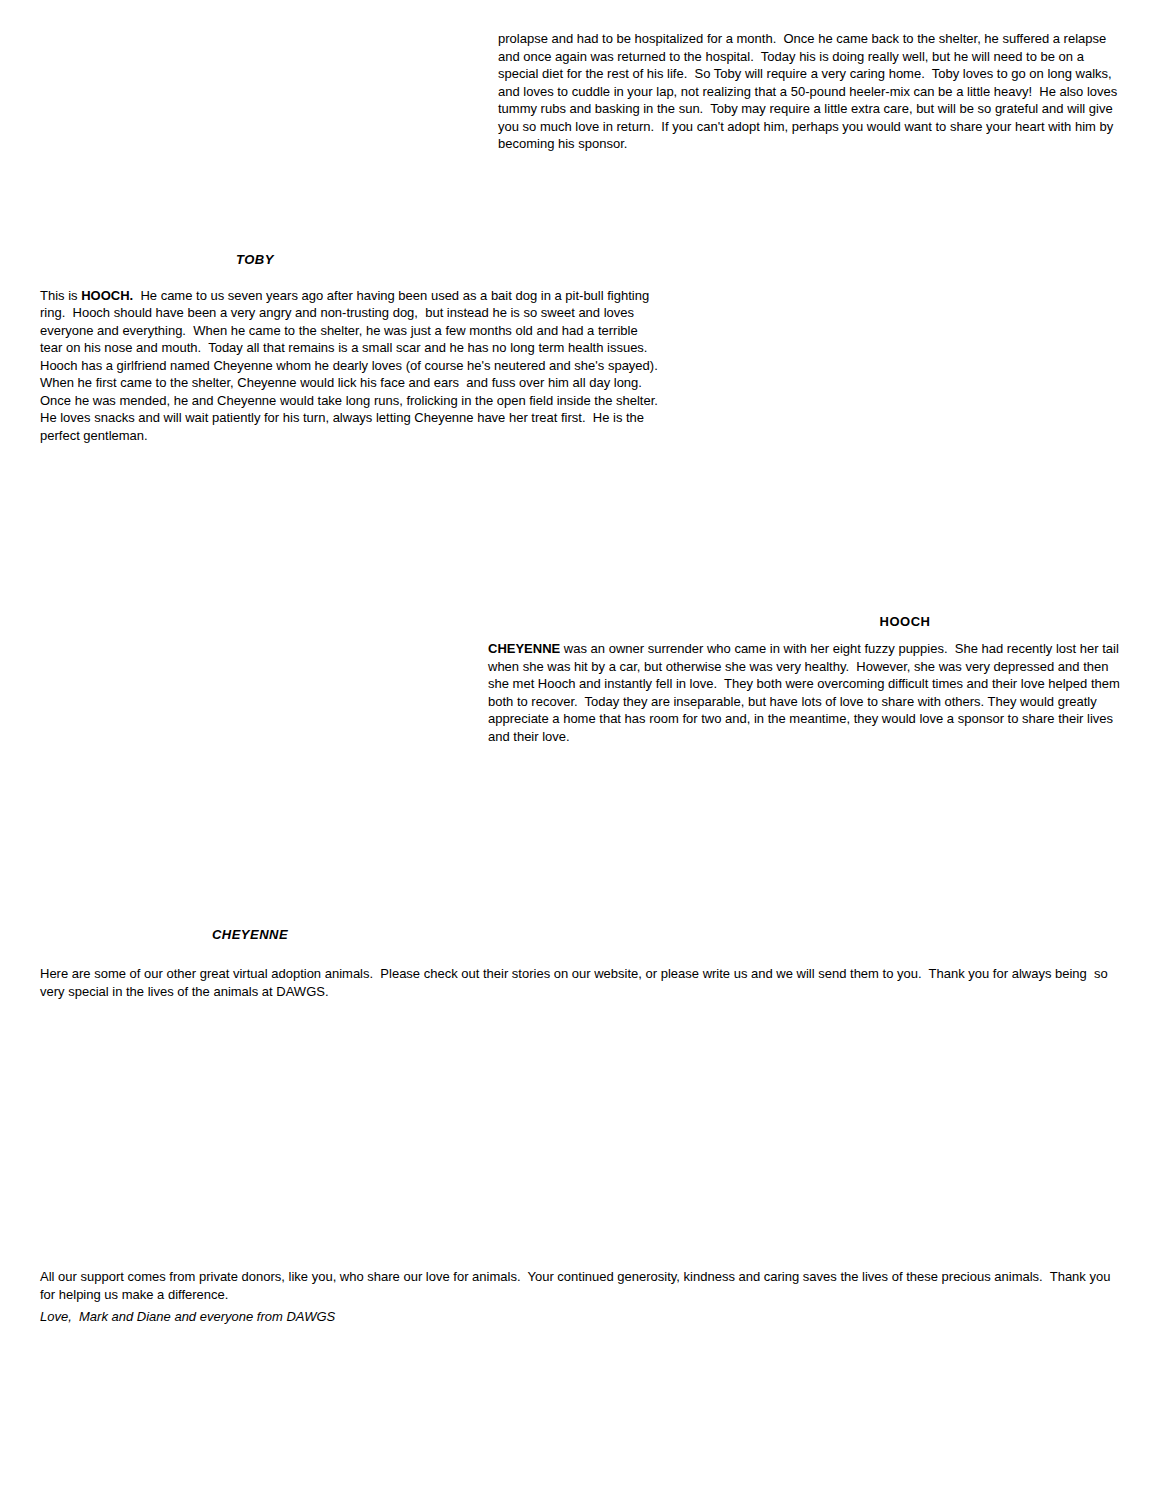TOBY
prolapse and had to be hospitalized for a month. Once he came back to the shelter, he suffered a relapse and once again was returned to the hospital. Today his is doing really well, but he will need to be on a special diet for the rest of his life. So Toby will require a very caring home. Toby loves to go on long walks, and loves to cuddle in your lap, not realizing that a 50-pound heeler-mix can be a little heavy! He also loves tummy rubs and basking in the sun. Toby may require a little extra care, but will be so grateful and will give you so much love in return. If you can't adopt him, perhaps you would want to share your heart with him by becoming his sponsor.
This is HOOCH. He came to us seven years ago after having been used as a bait dog in a pit-bull fighting ring. Hooch should have been a very angry and non-trusting dog, but instead he is so sweet and loves everyone and everything. When he came to the shelter, he was just a few months old and had a terrible tear on his nose and mouth. Today all that remains is a small scar and he has no long term health issues. Hooch has a girlfriend named Cheyenne whom he dearly loves (of course he's neutered and she's spayed). When he first came to the shelter, Cheyenne would lick his face and ears and fuss over him all day long. Once he was mended, he and Cheyenne would take long runs, frolicking in the open field inside the shelter. He loves snacks and will wait patiently for his turn, always letting Cheyenne have her treat first. He is the perfect gentleman.
HOOCH
CHEYENNE
CHEYENNE was an owner surrender who came in with her eight fuzzy puppies. She had recently lost her tail when she was hit by a car, but otherwise she was very healthy. However, she was very depressed and then she met Hooch and instantly fell in love. They both were overcoming difficult times and their love helped them both to recover. Today they are inseparable, but have lots of love to share with others. They would greatly appreciate a home that has room for two and, in the meantime, they would love a sponsor to share their lives and their love.
Here are some of our other great virtual adoption animals. Please check out their stories on our website, or please write us and we will send them to you. Thank you for always being so very special in the lives of the animals at DAWGS.
All our support comes from private donors, like you, who share our love for animals. Your continued generosity, kindness and caring saves the lives of these precious animals. Thank you for helping us make a difference.
Love, Mark and Diane and everyone from DAWGS